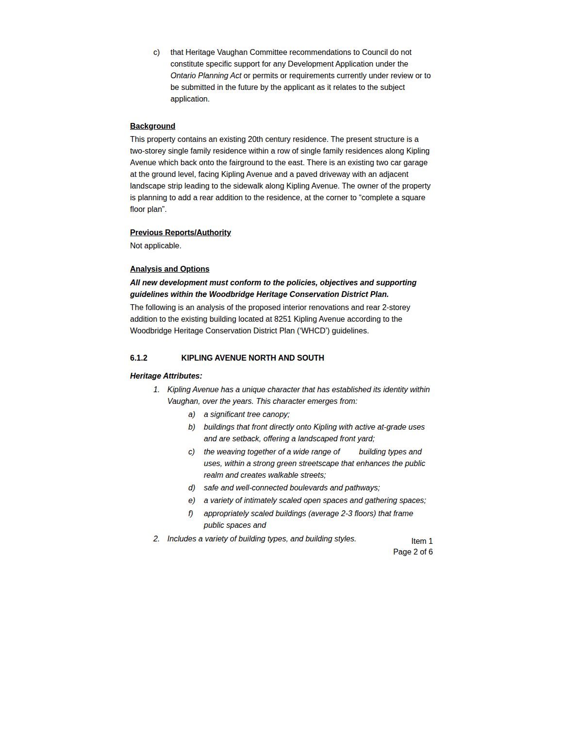c) that Heritage Vaughan Committee recommendations to Council do not constitute specific support for any Development Application under the Ontario Planning Act or permits or requirements currently under review or to be submitted in the future by the applicant as it relates to the subject application.
Background
This property contains an existing 20th century residence. The present structure is a two-storey single family residence within a row of single family residences along Kipling Avenue which back onto the fairground to the east. There is an existing two car garage at the ground level, facing Kipling Avenue and a paved driveway with an adjacent landscape strip leading to the sidewalk along Kipling Avenue. The owner of the property is planning to add a rear addition to the residence, at the corner to “complete a square floor plan”.
Previous Reports/Authority
Not applicable.
Analysis and Options
All new development must conform to the policies, objectives and supporting guidelines within the Woodbridge Heritage Conservation District Plan.
The following is an analysis of the proposed interior renovations and rear 2-storey addition to the existing building located at 8251 Kipling Avenue according to the Woodbridge Heritage Conservation District Plan (‘WHCD’) guidelines.
6.1.2 KIPLING AVENUE NORTH AND SOUTH
Heritage Attributes:
1. Kipling Avenue has a unique character that has established its identity within Vaughan, over the years. This character emerges from:
a) a significant tree canopy;
b) buildings that front directly onto Kipling with active at-grade uses and are setback, offering a landscaped front yard;
c) the weaving together of a wide range of building types and uses, within a strong green streetscape that enhances the public realm and creates walkable streets;
d) safe and well-connected boulevards and pathways;
e) a variety of intimately scaled open spaces and gathering spaces;
f) appropriately scaled buildings (average 2-3 floors) that frame public spaces and
2. Includes a variety of building types, and building styles.
Item 1
Page 2 of 6